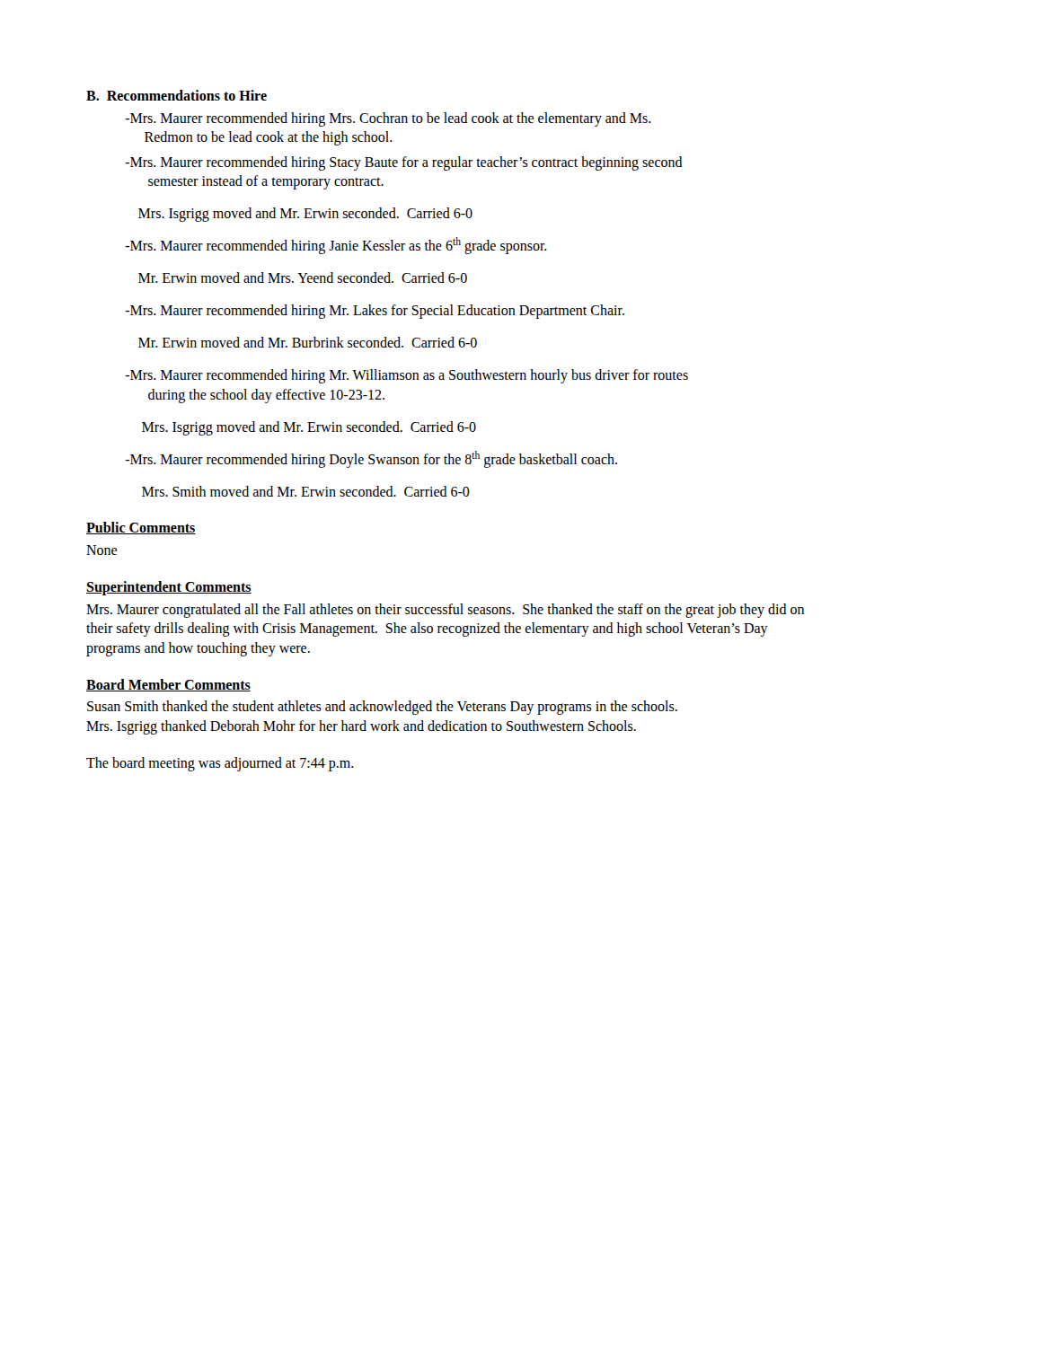B. Recommendations to Hire
-Mrs. Maurer recommended hiring Mrs. Cochran to be lead cook at the elementary and Ms.
Redmon to be lead cook at the high school.
-Mrs. Maurer recommended hiring Stacy Baute for a regular teacher’s contract beginning second
semester instead of a temporary contract.
Mrs. Isgrigg moved and Mr. Erwin seconded. Carried 6-0
-Mrs. Maurer recommended hiring Janie Kessler as the 6th grade sponsor.
Mr. Erwin moved and Mrs. Yeend seconded. Carried 6-0
-Mrs. Maurer recommended hiring Mr. Lakes for Special Education Department Chair.
Mr. Erwin moved and Mr. Burbrink seconded. Carried 6-0
-Mrs. Maurer recommended hiring Mr. Williamson as a Southwestern hourly bus driver for routes
during the school day effective 10-23-12.
Mrs. Isgrigg moved and Mr. Erwin seconded. Carried 6-0
-Mrs. Maurer recommended hiring Doyle Swanson for the 8th grade basketball coach.
Mrs. Smith moved and Mr. Erwin seconded. Carried 6-0
Public Comments
None
Superintendent Comments
Mrs. Maurer congratulated all the Fall athletes on their successful seasons. She thanked the staff on the great job they did on their safety drills dealing with Crisis Management. She also recognized the elementary and high school Veteran’s Day programs and how touching they were.
Board Member Comments
Susan Smith thanked the student athletes and acknowledged the Veterans Day programs in the schools.
Mrs. Isgrigg thanked Deborah Mohr for her hard work and dedication to Southwestern Schools.
The board meeting was adjourned at 7:44 p.m.